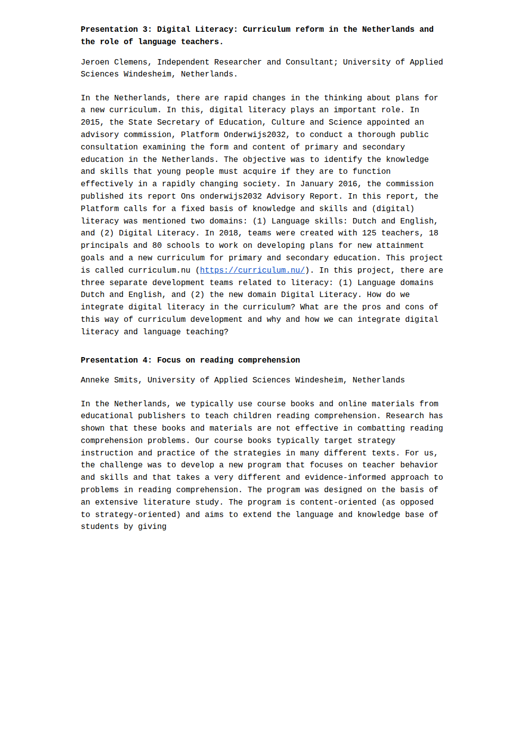Presentation 3: Digital Literacy: Curriculum reform in the Netherlands and the role of language teachers.
Jeroen Clemens, Independent Researcher and Consultant; University of Applied Sciences Windesheim, Netherlands.
In the Netherlands, there are rapid changes in the thinking about plans for a new curriculum. In this, digital literacy plays an important role. In 2015, the State Secretary of Education, Culture and Science appointed an advisory commission, Platform Onderwijs2032, to conduct a thorough public consultation examining the form and content of primary and secondary education in the Netherlands. The objective was to identify the knowledge and skills that young people must acquire if they are to function effectively in a rapidly changing society. In January 2016, the commission published its report Ons onderwijs2032 Advisory Report. In this report, the Platform calls for a fixed basis of knowledge and skills and (digital) literacy was mentioned two domains: (1) Language skills: Dutch and English, and (2) Digital Literacy. In 2018, teams were created with 125 teachers, 18 principals and 80 schools to work on developing plans for new attainment goals and a new curriculum for primary and secondary education. This project is called curriculum.nu (https://curriculum.nu/). In this project, there are three separate development teams related to literacy: (1) Language domains Dutch and English, and (2) the new domain Digital Literacy. How do we integrate digital literacy in the curriculum? What are the pros and cons of this way of curriculum development and why and how we can integrate digital literacy and language teaching?
Presentation 4: Focus on reading comprehension
Anneke Smits, University of Applied Sciences Windesheim, Netherlands
In the Netherlands, we typically use course books and online materials from educational publishers to teach children reading comprehension. Research has shown that these books and materials are not effective in combatting reading comprehension problems. Our course books typically target strategy instruction and practice of the strategies in many different texts. For us, the challenge was to develop a new program that focuses on teacher behavior and skills and that takes a very different and evidence-informed approach to problems in reading comprehension. The program was designed on the basis of an extensive literature study. The program is content-oriented (as opposed to strategy-oriented) and aims to extend the language and knowledge base of students by giving